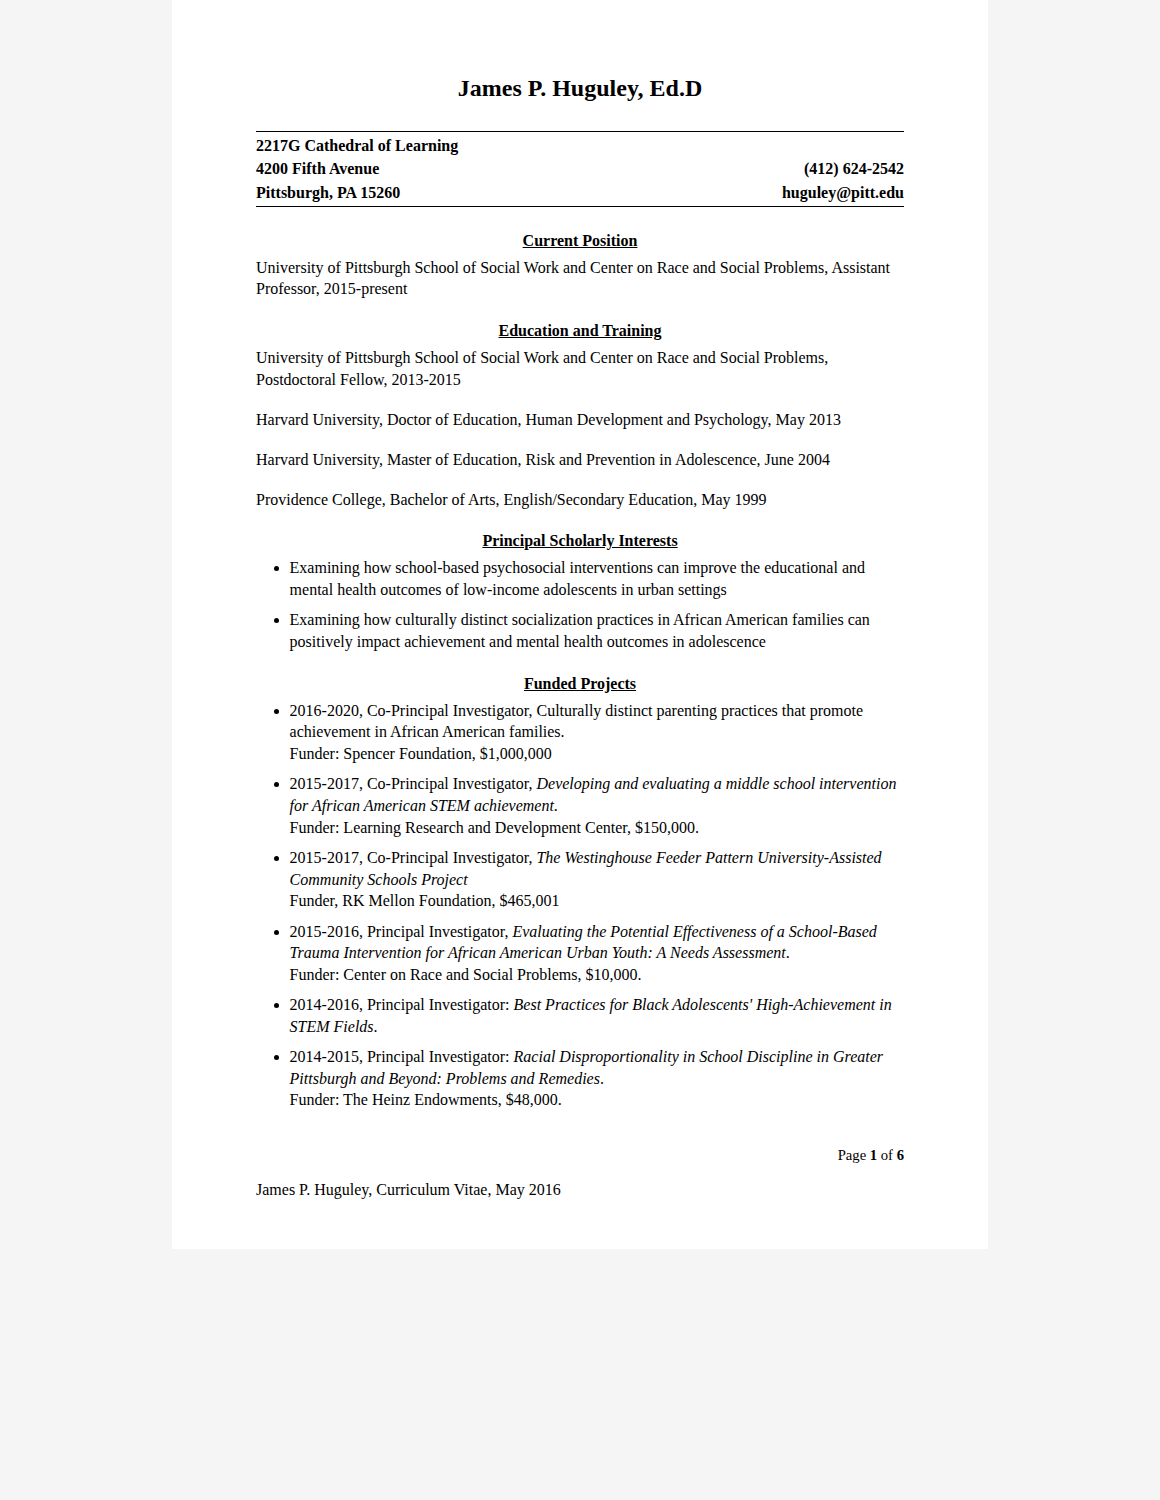James P. Huguley, Ed.D
| 2217G Cathedral of Learning | |
| 4200 Fifth Avenue | (412) 624-2542 |
| Pittsburgh, PA 15260 | huguley@pitt.edu |
Current Position
University of Pittsburgh School of Social Work and Center on Race and Social Problems, Assistant Professor, 2015-present
Education and Training
University of Pittsburgh School of Social Work and Center on Race and Social Problems, Postdoctoral Fellow, 2013-2015
Harvard University, Doctor of Education, Human Development and Psychology, May 2013
Harvard University, Master of Education, Risk and Prevention in Adolescence, June 2004
Providence College, Bachelor of Arts, English/Secondary Education, May 1999
Principal Scholarly Interests
Examining how school-based psychosocial interventions can improve the educational and mental health outcomes of low-income adolescents in urban settings
Examining how culturally distinct socialization practices in African American families can positively impact achievement and mental health outcomes in adolescence
Funded Projects
2016-2020, Co-Principal Investigator, Culturally distinct parenting practices that promote achievement in African American families.
Funder: Spencer Foundation, $1,000,000
2015-2017, Co-Principal Investigator, Developing and evaluating a middle school intervention for African American STEM achievement.
Funder: Learning Research and Development Center, $150,000.
2015-2017, Co-Principal Investigator, The Westinghouse Feeder Pattern University-Assisted Community Schools Project
Funder, RK Mellon Foundation, $465,001
2015-2016, Principal Investigator, Evaluating the Potential Effectiveness of a School-Based Trauma Intervention for African American Urban Youth: A Needs Assessment.
Funder: Center on Race and Social Problems, $10,000.
2014-2016, Principal Investigator: Best Practices for Black Adolescents' High-Achievement in STEM Fields.
2014-2015, Principal Investigator: Racial Disproportionality in School Discipline in Greater Pittsburgh and Beyond: Problems and Remedies.
Funder: The Heinz Endowments, $48,000.
Page 1 of 6
James P. Huguley, Curriculum Vitae, May 2016